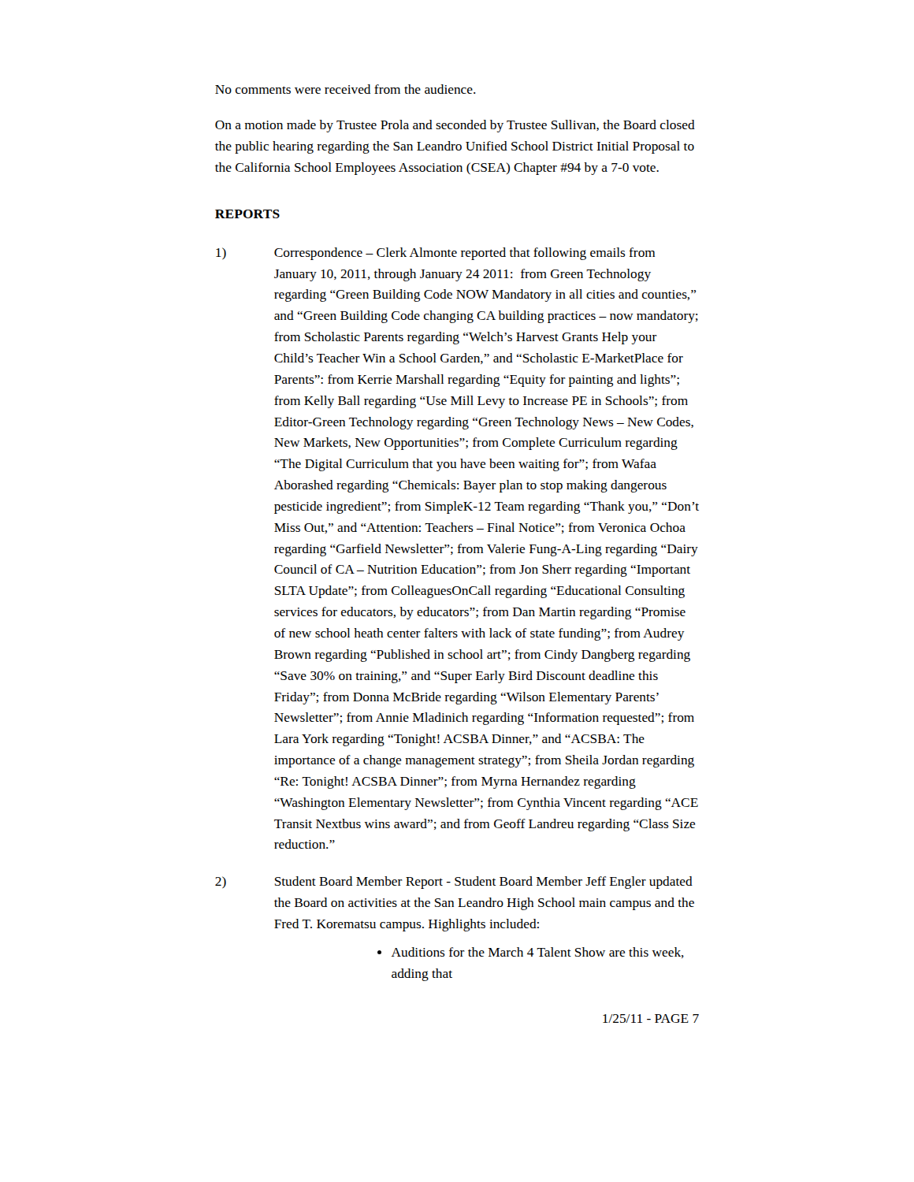No comments were received from the audience.
On a motion made by Trustee Prola and seconded by Trustee Sullivan, the Board closed the public hearing regarding the San Leandro Unified School District Initial Proposal to the California School Employees Association (CSEA) Chapter #94 by a 7-0 vote.
REPORTS
1)
Correspondence – Clerk Almonte reported that following emails from January 10, 2011, through January 24 2011: from Green Technology regarding “Green Building Code NOW Mandatory in all cities and counties,” and “Green Building Code changing CA building practices – now mandatory; from Scholastic Parents regarding “Welch’s Harvest Grants Help your Child’s Teacher Win a School Garden,” and “Scholastic E-MarketPlace for Parents”: from Kerrie Marshall regarding “Equity for painting and lights”; from Kelly Ball regarding “Use Mill Levy to Increase PE in Schools”; from Editor-Green Technology regarding “Green Technology News – New Codes, New Markets, New Opportunities”; from Complete Curriculum regarding “The Digital Curriculum that you have been waiting for”; from Wafaa Aborashed regarding “Chemicals: Bayer plan to stop making dangerous pesticide ingredient”; from SimpleK-12 Team regarding “Thank you,” “Don’t Miss Out,” and “Attention: Teachers – Final Notice”; from Veronica Ochoa regarding “Garfield Newsletter”; from Valerie Fung-A-Ling regarding “Dairy Council of CA – Nutrition Education”; from Jon Sherr regarding “Important SLTA Update”; from ColleaguesOnCall regarding “Educational Consulting services for educators, by educators”; from Dan Martin regarding “Promise of new school heath center falters with lack of state funding”; from Audrey Brown regarding “Published in school art”; from Cindy Dangberg regarding “Save 30% on training,” and “Super Early Bird Discount deadline this Friday”; from Donna McBride regarding “Wilson Elementary Parents’ Newsletter”; from Annie Mladinich regarding “Information requested”; from Lara York regarding “Tonight! ACSBA Dinner,” and “ACSBA: The importance of a change management strategy”; from Sheila Jordan regarding “Re: Tonight! ACSBA Dinner”; from Myrna Hernandez regarding “Washington Elementary Newsletter”; from Cynthia Vincent regarding “ACE Transit Nextbus wins award”; and from Geoff Landreu regarding “Class Size reduction.”
2)
Student Board Member Report - Student Board Member Jeff Engler updated the Board on activities at the San Leandro High School main campus and the Fred T. Korematsu campus. Highlights included:
Auditions for the March 4 Talent Show are this week, adding that
1/25/11 - PAGE 7